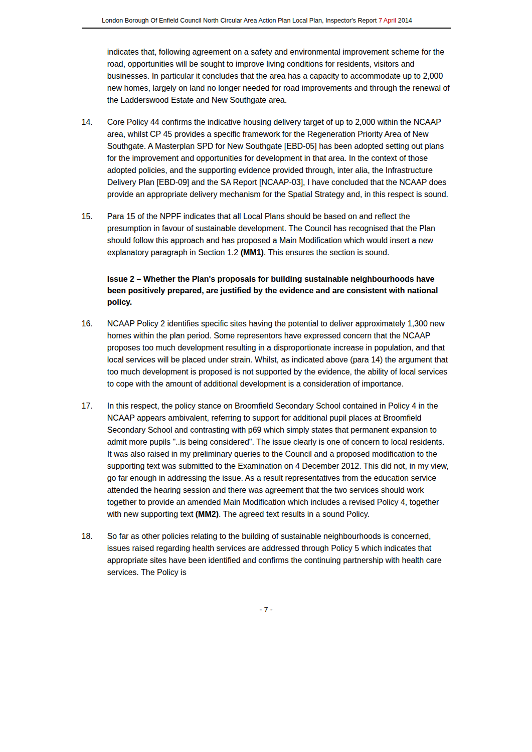London Borough Of Enfield Council North Circular Area Action Plan Local Plan, Inspector's Report 7 April 2014
indicates that, following agreement on a safety and environmental improvement scheme for the road, opportunities will be sought to improve living conditions for residents, visitors and businesses. In particular it concludes that the area has a capacity to accommodate up to 2,000 new homes, largely on land no longer needed for road improvements and through the renewal of the Ladderswood Estate and New Southgate area.
14.
Core Policy 44 confirms the indicative housing delivery target of up to 2,000 within the NCAAP area, whilst CP 45 provides a specific framework for the Regeneration Priority Area of New Southgate. A Masterplan SPD for New Southgate [EBD-05] has been adopted setting out plans for the improvement and opportunities for development in that area. In the context of those adopted policies, and the supporting evidence provided through, inter alia, the Infrastructure Delivery Plan [EBD-09] and the SA Report [NCAAP-03], I have concluded that the NCAAP does provide an appropriate delivery mechanism for the Spatial Strategy and, in this respect is sound.
15.
Para 15 of the NPPF indicates that all Local Plans should be based on and reflect the presumption in favour of sustainable development. The Council has recognised that the Plan should follow this approach and has proposed a Main Modification which would insert a new explanatory paragraph in Section 1.2 (MM1). This ensures the section is sound.
Issue 2 – Whether the Plan's proposals for building sustainable neighbourhoods have been positively prepared, are justified by the evidence and are consistent with national policy.
16.
NCAAP Policy 2 identifies specific sites having the potential to deliver approximately 1,300 new homes within the plan period. Some representors have expressed concern that the NCAAP proposes too much development resulting in a disproportionate increase in population, and that local services will be placed under strain. Whilst, as indicated above (para 14) the argument that too much development is proposed is not supported by the evidence, the ability of local services to cope with the amount of additional development is a consideration of importance.
17.
In this respect, the policy stance on Broomfield Secondary School contained in Policy 4 in the NCAAP appears ambivalent, referring to support for additional pupil places at Broomfield Secondary School and contrasting with p69 which simply states that permanent expansion to admit more pupils "..is being considered". The issue clearly is one of concern to local residents. It was also raised in my preliminary queries to the Council and a proposed modification to the supporting text was submitted to the Examination on 4 December 2012. This did not, in my view, go far enough in addressing the issue. As a result representatives from the education service attended the hearing session and there was agreement that the two services should work together to provide an amended Main Modification which includes a revised Policy 4, together with new supporting text (MM2). The agreed text results in a sound Policy.
18.
So far as other policies relating to the building of sustainable neighbourhoods is concerned, issues raised regarding health services are addressed through Policy 5 which indicates that appropriate sites have been identified and confirms the continuing partnership with health care services. The Policy is
- 7 -